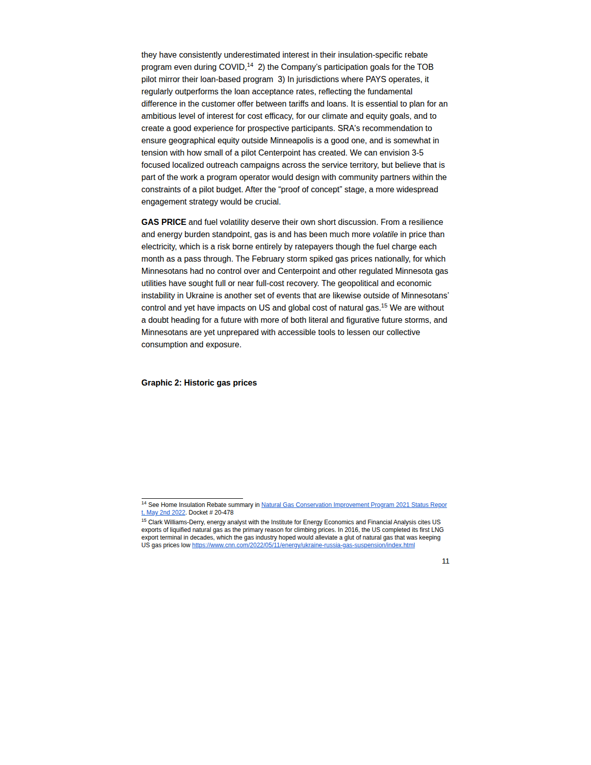they have consistently underestimated interest in their insulation-specific rebate program even during COVID,14 2) the Company’s participation goals for the TOB pilot mirror their loan-based program 3) In jurisdictions where PAYS operates, it regularly outperforms the loan acceptance rates, reflecting the fundamental difference in the customer offer between tariffs and loans. It is essential to plan for an ambitious level of interest for cost efficacy, for our climate and equity goals, and to create a good experience for prospective participants. SRA's recommendation to ensure geographical equity outside Minneapolis is a good one, and is somewhat in tension with how small of a pilot Centerpoint has created. We can envision 3-5 focused localized outreach campaigns across the service territory, but believe that is part of the work a program operator would design with community partners within the constraints of a pilot budget. After the “proof of concept” stage, a more widespread engagement strategy would be crucial.
GAS PRICE and fuel volatility deserve their own short discussion. From a resilience and energy burden standpoint, gas is and has been much more volatile in price than electricity, which is a risk borne entirely by ratepayers though the fuel charge each month as a pass through. The February storm spiked gas prices nationally, for which Minnesotans had no control over and Centerpoint and other regulated Minnesota gas utilities have sought full or near full-cost recovery. The geopolitical and economic instability in Ukraine is another set of events that are likewise outside of Minnesotans’ control and yet have impacts on US and global cost of natural gas.15 We are without a doubt heading for a future with more of both literal and figurative future storms, and Minnesotans are yet unprepared with accessible tools to lessen our collective consumption and exposure.
Graphic 2: Historic gas prices
14 See Home Insulation Rebate summary in Natural Gas Conservation Improvement Program 2021 Status Report, May 2nd 2022. Docket # 20-478
15 Clark Williams-Derry, energy analyst with the Institute for Energy Economics and Financial Analysis cites US exports of liquified natural gas as the primary reason for climbing prices. In 2016, the US completed its first LNG export terminal in decades, which the gas industry hoped would alleviate a glut of natural gas that was keeping US gas prices low https://www.cnn.com/2022/05/11/energy/ukraine-russia-gas-suspension/index.html
11